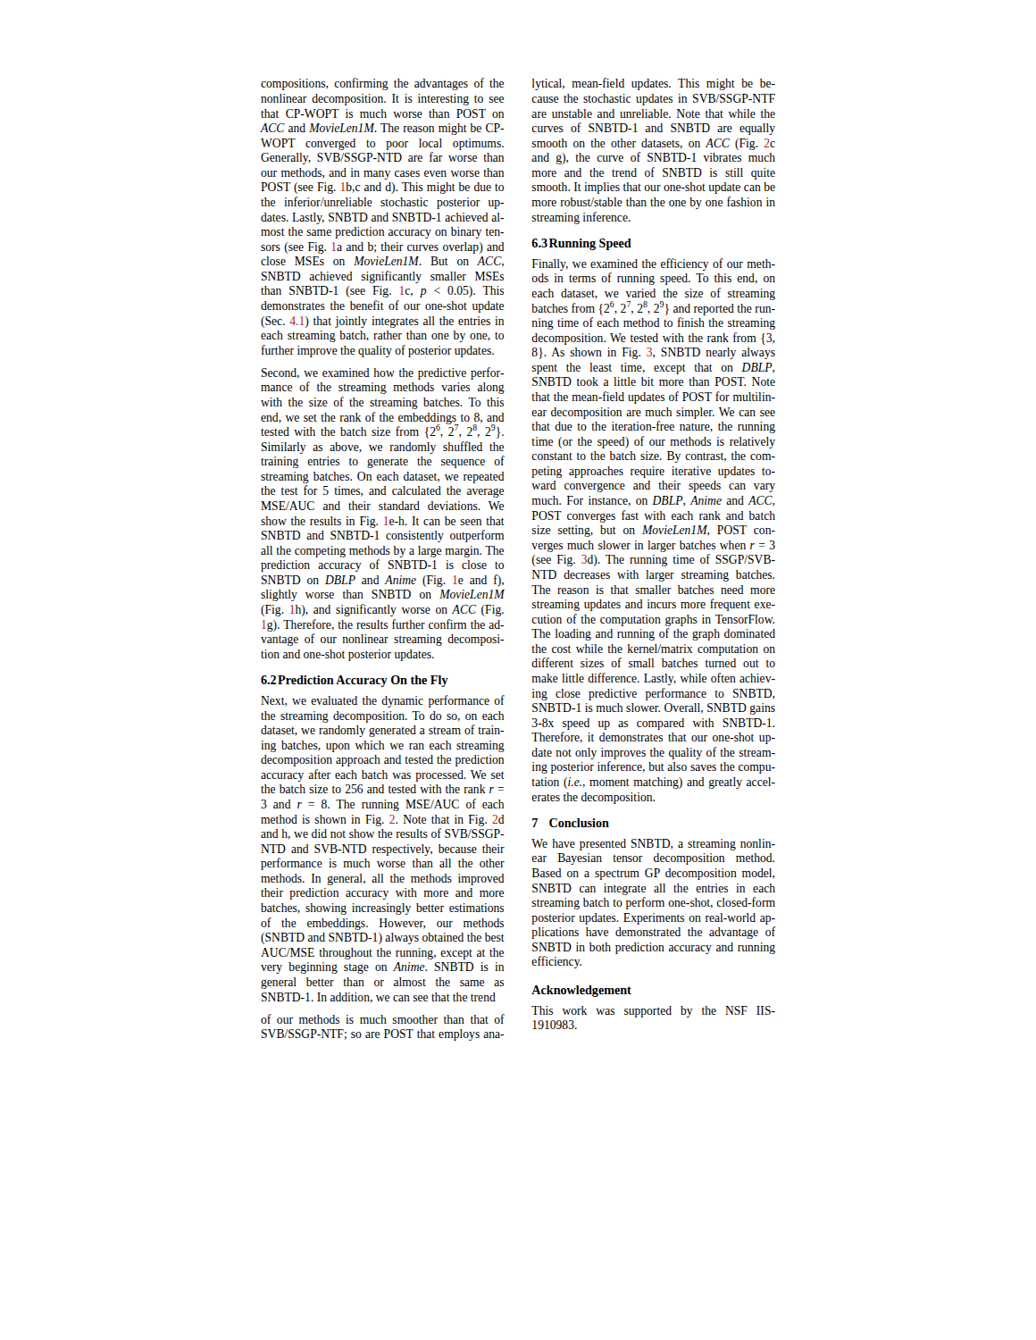compositions, confirming the advantages of the nonlinear decomposition. It is interesting to see that CP-WOPT is much worse than POST on ACC and MovieLen1M. The reason might be CP-WOPT converged to poor local optimums. Generally, SVB/SSGP-NTD are far worse than our methods, and in many cases even worse than POST (see Fig. 1b,c and d). This might be due to the inferior/unreliable stochastic posterior updates. Lastly, SNBTD and SNBTD-1 achieved almost the same prediction accuracy on binary tensors (see Fig. 1a and b; their curves overlap) and close MSEs on MovieLen1M. But on ACC, SNBTD achieved significantly smaller MSEs than SNBTD-1 (see Fig. 1c, p < 0.05). This demonstrates the benefit of our one-shot update (Sec. 4.1) that jointly integrates all the entries in each streaming batch, rather than one by one, to further improve the quality of posterior updates.
Second, we examined how the predictive performance of the streaming methods varies along with the size of the streaming batches. To this end, we set the rank of the embeddings to 8, and tested with the batch size from {26, 27, 28, 29}. Similarly as above, we randomly shuffled the training entries to generate the sequence of streaming batches. On each dataset, we repeated the test for 5 times, and calculated the average MSE/AUC and their standard deviations. We show the results in Fig. 1e-h. It can be seen that SNBTD and SNBTD-1 consistently outperform all the competing methods by a large margin. The prediction accuracy of SNBTD-1 is close to SNBTD on DBLP and Anime (Fig. 1e and f), slightly worse than SNBTD on MovieLen1M (Fig. 1h), and significantly worse on ACC (Fig. 1g). Therefore, the results further confirm the advantage of our nonlinear streaming decomposition and one-shot posterior updates.
6.2 Prediction Accuracy On the Fly
Next, we evaluated the dynamic performance of the streaming decomposition. To do so, on each dataset, we randomly generated a stream of training batches, upon which we ran each streaming decomposition approach and tested the prediction accuracy after each batch was processed. We set the batch size to 256 and tested with the rank r = 3 and r = 8. The running MSE/AUC of each method is shown in Fig. 2. Note that in Fig. 2d and h, we did not show the results of SVB/SSGP-NTD and SVB-NTD respectively, because their performance is much worse than all the other methods. In general, all the methods improved their prediction accuracy with more and more batches, showing increasingly better estimations of the embeddings. However, our methods (SNBTD and SNBTD-1) always obtained the best AUC/MSE throughout the running, except at the very beginning stage on Anime. SNBTD is in general better than or almost the same as SNBTD-1. In addition, we can see that the trend
of our methods is much smoother than that of SVB/SSGP-NTF; so are POST that employs analytical, mean-field updates. This might be because the stochastic updates in SVB/SSGP-NTF are unstable and unreliable. Note that while the curves of SNBTD-1 and SNBTD are equally smooth on the other datasets, on ACC (Fig. 2c and g), the curve of SNBTD-1 vibrates much more and the trend of SNBTD is still quite smooth. It implies that our one-shot update can be more robust/stable than the one by one fashion in streaming inference.
6.3 Running Speed
Finally, we examined the efficiency of our methods in terms of running speed. To this end, on each dataset, we varied the size of streaming batches from {26, 27, 28, 29} and reported the running time of each method to finish the streaming decomposition. We tested with the rank from {3, 8}. As shown in Fig. 3, SNBTD nearly always spent the least time, except that on DBLP, SNBTD took a little bit more than POST. Note that the mean-field updates of POST for multilinear decomposition are much simpler. We can see that due to the iteration-free nature, the running time (or the speed) of our methods is relatively constant to the batch size. By contrast, the competing approaches require iterative updates toward convergence and their speeds can vary much. For instance, on DBLP, Anime and ACC, POST converges fast with each rank and batch size setting, but on MovieLen1M, POST converges much slower in larger batches when r = 3 (see Fig. 3d). The running time of SSGP/SVB-NTD decreases with larger streaming batches. The reason is that smaller batches need more streaming updates and incurs more frequent execution of the computation graphs in TensorFlow. The loading and running of the graph dominated the cost while the kernel/matrix computation on different sizes of small batches turned out to make little difference. Lastly, while often achieving close predictive performance to SNBTD, SNBTD-1 is much slower. Overall, SNBTD gains 3-8x speed up as compared with SNBTD-1. Therefore, it demonstrates that our one-shot update not only improves the quality of the streaming posterior inference, but also saves the computation (i.e., moment matching) and greatly accelerates the decomposition.
7 Conclusion
We have presented SNBTD, a streaming nonlinear Bayesian tensor decomposition method. Based on a spectrum GP decomposition model, SNBTD can integrate all the entries in each streaming batch to perform one-shot, closed-form posterior updates. Experiments on real-world applications have demonstrated the advantage of SNBTD in both prediction accuracy and running efficiency.
Acknowledgement
This work was supported by the NSF IIS-1910983.